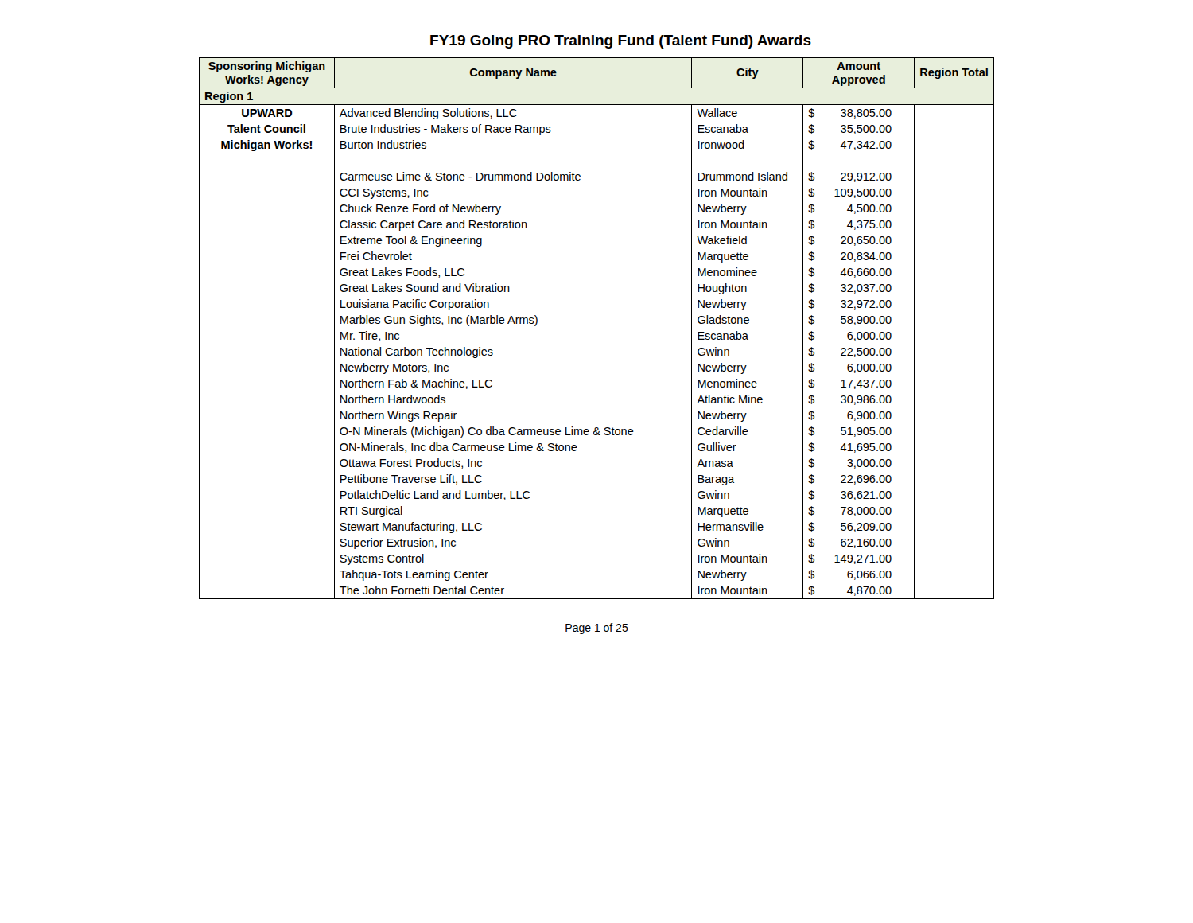FY19 Going PRO Training Fund (Talent Fund) Awards
| Sponsoring Michigan Works! Agency | Company Name | City | Amount Approved | Region Total |
| --- | --- | --- | --- | --- |
| Region 1 |
| UPWARD | Advanced Blending Solutions, LLC | Wallace | $ 38,805.00 | |
| Talent Council | Brute Industries - Makers of Race Ramps | Escanaba | $ 35,500.00 | |
| Michigan Works! | Burton Industries | Ironwood | $ 47,342.00 | |
| | Carmeuse Lime & Stone - Drummond Dolomite | Drummond Island | $ 29,912.00 | |
| | CCI Systems, Inc | Iron Mountain | $ 109,500.00 | |
| | Chuck Renze Ford of Newberry | Newberry | $ 4,500.00 | |
| | Classic Carpet Care and Restoration | Iron Mountain | $ 4,375.00 | |
| | Extreme Tool & Engineering | Wakefield | $ 20,650.00 | |
| | Frei Chevrolet | Marquette | $ 20,834.00 | |
| | Great Lakes Foods, LLC | Menominee | $ 46,660.00 | |
| | Great Lakes Sound and Vibration | Houghton | $ 32,037.00 | |
| | Louisiana Pacific Corporation | Newberry | $ 32,972.00 | |
| | Marbles Gun Sights, Inc (Marble Arms) | Gladstone | $ 58,900.00 | |
| | Mr. Tire, Inc | Escanaba | $ 6,000.00 | |
| | National Carbon Technologies | Gwinn | $ 22,500.00 | |
| | Newberry Motors, Inc | Newberry | $ 6,000.00 | |
| | Northern Fab & Machine, LLC | Menominee | $ 17,437.00 | |
| | Northern Hardwoods | Atlantic Mine | $ 30,986.00 | |
| | Northern Wings Repair | Newberry | $ 6,900.00 | |
| | O-N Minerals (Michigan) Co dba Carmeuse Lime & Stone | Cedarville | $ 51,905.00 | |
| | ON-Minerals, Inc dba Carmeuse Lime & Stone | Gulliver | $ 41,695.00 | |
| | Ottawa Forest Products, Inc | Amasa | $ 3,000.00 | |
| | Pettibone Traverse Lift, LLC | Baraga | $ 22,696.00 | |
| | PotlatchDeltic Land and Lumber, LLC | Gwinn | $ 36,621.00 | |
| | RTI Surgical | Marquette | $ 78,000.00 | |
| | Stewart Manufacturing, LLC | Hermansville | $ 56,209.00 | |
| | Superior Extrusion, Inc | Gwinn | $ 62,160.00 | |
| | Systems Control | Iron Mountain | $ 149,271.00 | |
| | Tahqua-Tots Learning Center | Newberry | $ 6,066.00 | |
| | The John Fornetti Dental Center | Iron Mountain | $ 4,870.00 | |
Page 1 of 25